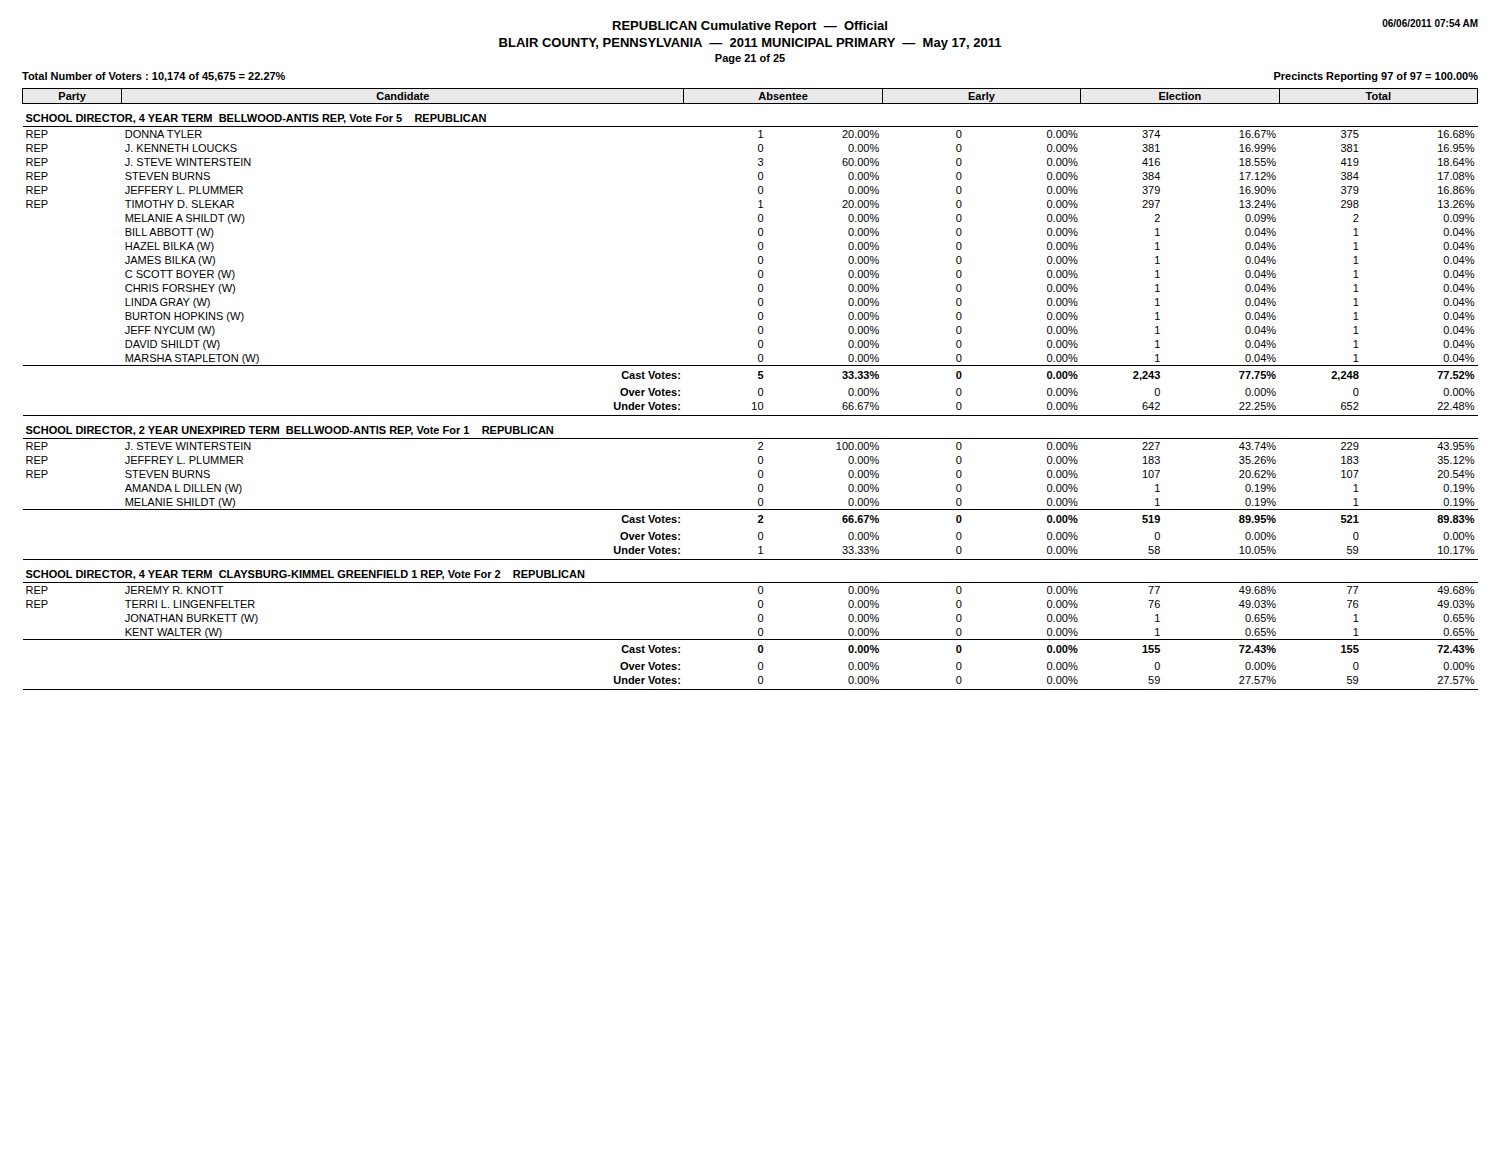06/06/2011 07:54 AM
REPUBLICAN Cumulative Report — Official
BLAIR COUNTY, PENNSYLVANIA — 2011 MUNICIPAL PRIMARY — May 17, 2011
Page 21 of 25
Total Number of Voters : 10,174 of 45,675 = 22.27% Precincts Reporting 97 of 97 = 100.00%
| Party | Candidate | Absentee | Early | Election | Total |
| --- | --- | --- | --- | --- | --- |
| SCHOOL DIRECTOR, 4 YEAR TERM BELLWOOD-ANTIS REP, Vote For 5 REPUBLICAN |
| REP | DONNA TYLER | 1 | 20.00% | 0 | 0.00% | 374 | 16.67% | 375 | 16.68% |
| REP | J. KENNETH LOUCKS | 0 | 0.00% | 0 | 0.00% | 381 | 16.99% | 381 | 16.95% |
| REP | J. STEVE WINTERSTEIN | 3 | 60.00% | 0 | 0.00% | 416 | 18.55% | 419 | 18.64% |
| REP | STEVEN BURNS | 0 | 0.00% | 0 | 0.00% | 384 | 17.12% | 384 | 17.08% |
| REP | JEFFERY L. PLUMMER | 0 | 0.00% | 0 | 0.00% | 379 | 16.90% | 379 | 16.86% |
| REP | TIMOTHY D. SLEKAR | 1 | 20.00% | 0 | 0.00% | 297 | 13.24% | 298 | 13.26% |
| | MELANIE A SHILDT (W) | 0 | 0.00% | 0 | 0.00% | 2 | 0.09% | 2 | 0.09% |
| | BILL ABBOTT (W) | 0 | 0.00% | 0 | 0.00% | 1 | 0.04% | 1 | 0.04% |
| | HAZEL BILKA (W) | 0 | 0.00% | 0 | 0.00% | 1 | 0.04% | 1 | 0.04% |
| | JAMES BILKA (W) | 0 | 0.00% | 0 | 0.00% | 1 | 0.04% | 1 | 0.04% |
| | C SCOTT BOYER (W) | 0 | 0.00% | 0 | 0.00% | 1 | 0.04% | 1 | 0.04% |
| | CHRIS FORSHEY (W) | 0 | 0.00% | 0 | 0.00% | 1 | 0.04% | 1 | 0.04% |
| | LINDA GRAY (W) | 0 | 0.00% | 0 | 0.00% | 1 | 0.04% | 1 | 0.04% |
| | BURTON HOPKINS (W) | 0 | 0.00% | 0 | 0.00% | 1 | 0.04% | 1 | 0.04% |
| | JEFF NYCUM (W) | 0 | 0.00% | 0 | 0.00% | 1 | 0.04% | 1 | 0.04% |
| | DAVID SHILDT (W) | 0 | 0.00% | 0 | 0.00% | 1 | 0.04% | 1 | 0.04% |
| | MARSHA STAPLETON (W) | 0 | 0.00% | 0 | 0.00% | 1 | 0.04% | 1 | 0.04% |
| | Cast Votes: | 5 | 33.33% | 0 | 0.00% | 2,243 | 77.75% | 2,248 | 77.52% |
| | Over Votes: | 0 | 0.00% | 0 | 0.00% | 0 | 0.00% | 0 | 0.00% |
| | Under Votes: | 10 | 66.67% | 0 | 0.00% | 642 | 22.25% | 652 | 22.48% |
| SCHOOL DIRECTOR, 2 YEAR UNEXPIRED TERM BELLWOOD-ANTIS REP, Vote For 1 REPUBLICAN |
| REP | J. STEVE WINTERSTEIN | 2 | 100.00% | 0 | 0.00% | 227 | 43.74% | 229 | 43.95% |
| REP | JEFFREY L. PLUMMER | 0 | 0.00% | 0 | 0.00% | 183 | 35.26% | 183 | 35.12% |
| REP | STEVEN BURNS | 0 | 0.00% | 0 | 0.00% | 107 | 20.62% | 107 | 20.54% |
| | AMANDA L DILLEN (W) | 0 | 0.00% | 0 | 0.00% | 1 | 0.19% | 1 | 0.19% |
| | MELANIE SHILDT (W) | 0 | 0.00% | 0 | 0.00% | 1 | 0.19% | 1 | 0.19% |
| | Cast Votes: | 2 | 66.67% | 0 | 0.00% | 519 | 89.95% | 521 | 89.83% |
| | Over Votes: | 0 | 0.00% | 0 | 0.00% | 0 | 0.00% | 0 | 0.00% |
| | Under Votes: | 1 | 33.33% | 0 | 0.00% | 58 | 10.05% | 59 | 10.17% |
| SCHOOL DIRECTOR, 4 YEAR TERM CLAYSBURG-KIMMEL GREENFIELD 1 REP, Vote For 2 REPUBLICAN |
| REP | JEREMY R. KNOTT | 0 | 0.00% | 0 | 0.00% | 77 | 49.68% | 77 | 49.68% |
| REP | TERRI L. LINGENFELTER | 0 | 0.00% | 0 | 0.00% | 76 | 49.03% | 76 | 49.03% |
| | JONATHAN BURKETT (W) | 0 | 0.00% | 0 | 0.00% | 1 | 0.65% | 1 | 0.65% |
| | KENT WALTER (W) | 0 | 0.00% | 0 | 0.00% | 1 | 0.65% | 1 | 0.65% |
| | Cast Votes: | 0 | 0.00% | 0 | 0.00% | 155 | 72.43% | 155 | 72.43% |
| | Over Votes: | 0 | 0.00% | 0 | 0.00% | 0 | 0.00% | 0 | 0.00% |
| | Under Votes: | 0 | 0.00% | 0 | 0.00% | 59 | 27.57% | 59 | 27.57% |